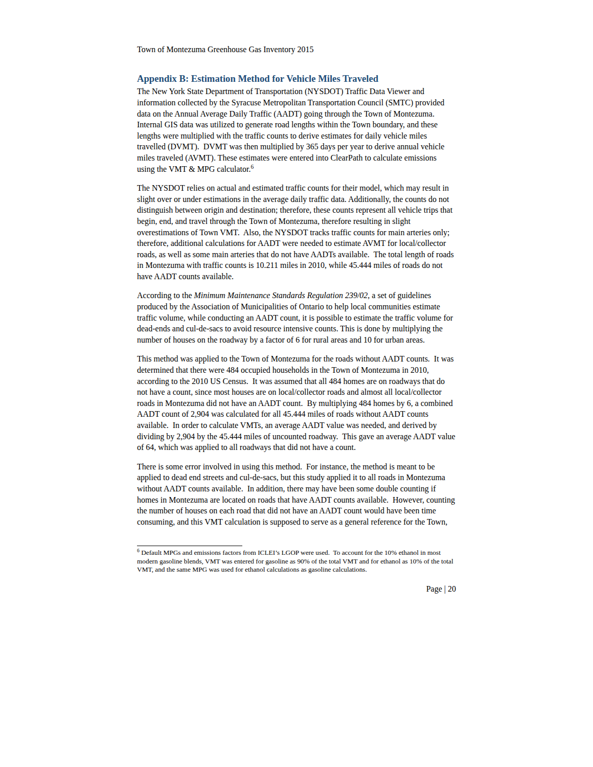Town of Montezuma Greenhouse Gas Inventory 2015
Appendix B: Estimation Method for Vehicle Miles Traveled
The New York State Department of Transportation (NYSDOT) Traffic Data Viewer and information collected by the Syracuse Metropolitan Transportation Council (SMTC) provided data on the Annual Average Daily Traffic (AADT) going through the Town of Montezuma. Internal GIS data was utilized to generate road lengths within the Town boundary, and these lengths were multiplied with the traffic counts to derive estimates for daily vehicle miles travelled (DVMT). DVMT was then multiplied by 365 days per year to derive annual vehicle miles traveled (AVMT). These estimates were entered into ClearPath to calculate emissions using the VMT & MPG calculator.6
The NYSDOT relies on actual and estimated traffic counts for their model, which may result in slight over or under estimations in the average daily traffic data. Additionally, the counts do not distinguish between origin and destination; therefore, these counts represent all vehicle trips that begin, end, and travel through the Town of Montezuma, therefore resulting in slight overestimations of Town VMT. Also, the NYSDOT tracks traffic counts for main arteries only; therefore, additional calculations for AADT were needed to estimate AVMT for local/collector roads, as well as some main arteries that do not have AADTs available. The total length of roads in Montezuma with traffic counts is 10.211 miles in 2010, while 45.444 miles of roads do not have AADT counts available.
According to the Minimum Maintenance Standards Regulation 239/02, a set of guidelines produced by the Association of Municipalities of Ontario to help local communities estimate traffic volume, while conducting an AADT count, it is possible to estimate the traffic volume for dead-ends and cul-de-sacs to avoid resource intensive counts. This is done by multiplying the number of houses on the roadway by a factor of 6 for rural areas and 10 for urban areas.
This method was applied to the Town of Montezuma for the roads without AADT counts. It was determined that there were 484 occupied households in the Town of Montezuma in 2010, according to the 2010 US Census. It was assumed that all 484 homes are on roadways that do not have a count, since most houses are on local/collector roads and almost all local/collector roads in Montezuma did not have an AADT count. By multiplying 484 homes by 6, a combined AADT count of 2,904 was calculated for all 45.444 miles of roads without AADT counts available. In order to calculate VMTs, an average AADT value was needed, and derived by dividing by 2,904 by the 45.444 miles of uncounted roadway. This gave an average AADT value of 64, which was applied to all roadways that did not have a count.
There is some error involved in using this method. For instance, the method is meant to be applied to dead end streets and cul-de-sacs, but this study applied it to all roads in Montezuma without AADT counts available. In addition, there may have been some double counting if homes in Montezuma are located on roads that have AADT counts available. However, counting the number of houses on each road that did not have an AADT count would have been time consuming, and this VMT calculation is supposed to serve as a general reference for the Town,
6 Default MPGs and emissions factors from ICLEI’s LGOP were used. To account for the 10% ethanol in most modern gasoline blends, VMT was entered for gasoline as 90% of the total VMT and for ethanol as 10% of the total VMT, and the same MPG was used for ethanol calculations as gasoline calculations.
Page | 20